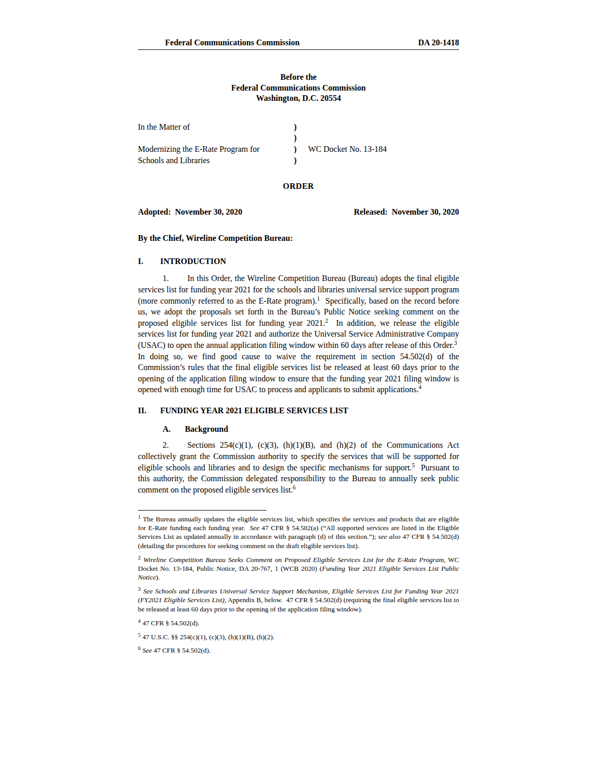Federal Communications Commission DA 20-1418
Before the
Federal Communications Commission
Washington, D.C. 20554
| In the Matter of | ) | |
| | ) | |
| Modernizing the E-Rate Program for Schools and Libraries | ) ) | WC Docket No. 13-184 |
ORDER
Adopted: November 30, 2020 Released: November 30, 2020
By the Chief, Wireline Competition Bureau:
I. INTRODUCTION
1. In this Order, the Wireline Competition Bureau (Bureau) adopts the final eligible services list for funding year 2021 for the schools and libraries universal service support program (more commonly referred to as the E-Rate program).1 Specifically, based on the record before us, we adopt the proposals set forth in the Bureau’s Public Notice seeking comment on the proposed eligible services list for funding year 2021.2 In addition, we release the eligible services list for funding year 2021 and authorize the Universal Service Administrative Company (USAC) to open the annual application filing window within 60 days after release of this Order.3 In doing so, we find good cause to waive the requirement in section 54.502(d) of the Commission’s rules that the final eligible services list be released at least 60 days prior to the opening of the application filing window to ensure that the funding year 2021 filing window is opened with enough time for USAC to process and applicants to submit applications.4
II. FUNDING YEAR 2021 ELIGIBLE SERVICES LIST
A. Background
2. Sections 254(c)(1), (c)(3), (h)(1)(B), and (h)(2) of the Communications Act collectively grant the Commission authority to specify the services that will be supported for eligible schools and libraries and to design the specific mechanisms for support.5 Pursuant to this authority, the Commission delegated responsibility to the Bureau to annually seek public comment on the proposed eligible services list.6
1 The Bureau annually updates the eligible services list, which specifies the services and products that are eligible for E-Rate funding each funding year. See 47 CFR § 54.502(a) (“All supported services are listed in the Eligible Services List as updated annually in accordance with paragraph (d) of this section.”); see also 47 CFR § 54.502(d) (detailing the procedures for seeking comment on the draft eligible services list).
2 Wireline Competition Bureau Seeks Comment on Proposed Eligible Services List for the E-Rate Program, WC Docket No. 13-184, Public Notice, DA 20-767, 1 (WCB 2020) (Funding Year 2021 Eligible Services List Public Notice).
3 See Schools and Libraries Universal Service Support Mechanism, Eligible Services List for Funding Year 2021 (FY2021 Eligible Services List), Appendix B, below. 47 CFR § 54.502(d) (requiring the final eligible services list to be released at least 60 days prior to the opening of the application filing window).
4 47 CFR § 54.502(d).
5 47 U.S.C. §§ 254(c)(1), (c)(3), (h)(1)(B), (h)(2).
6 See 47 CFR § 54.502(d).